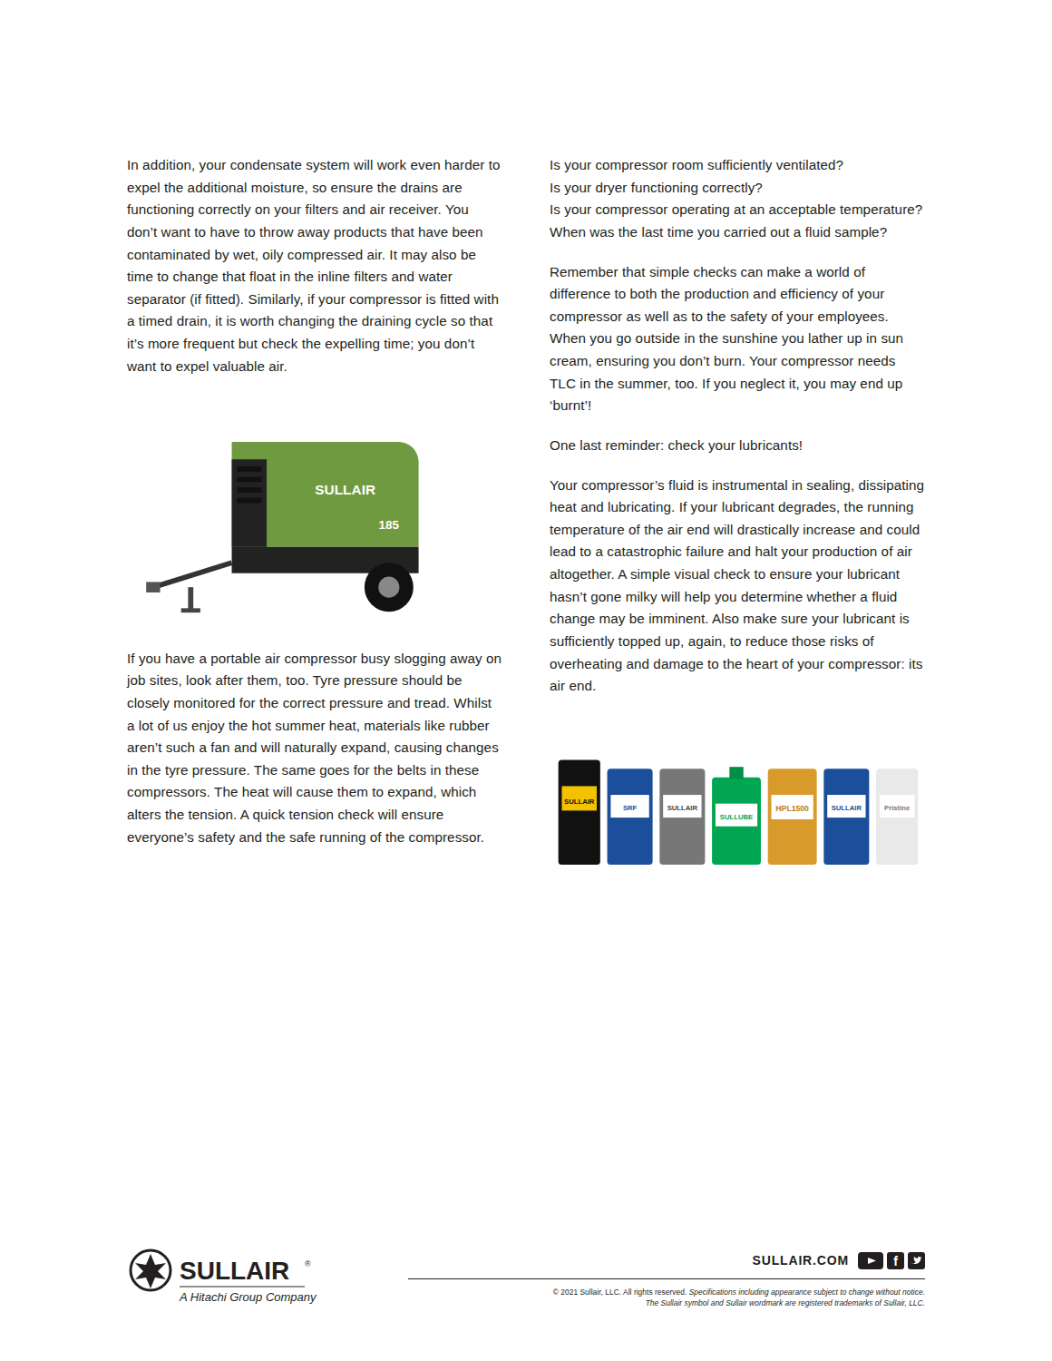In addition, your condensate system will work even harder to expel the additional moisture, so ensure the drains are functioning correctly on your filters and air receiver. You don’t want to have to throw away products that have been contaminated by wet, oily compressed air. It may also be time to change that float in the inline filters and water separator (if fitted). Similarly, if your compressor is fitted with a timed drain, it is worth changing the draining cycle so that it’s more frequent but check the expelling time; you don’t want to expel valuable air.
If you have a portable air compressor busy slogging away on job sites, look after them, too. Tyre pressure should be closely monitored for the correct pressure and tread. Whilst a lot of us enjoy the hot summer heat, materials like rubber aren’t such a fan and will naturally expand, causing changes in the tyre pressure. The same goes for the belts in these compressors. The heat will cause them to expand, which alters the tension. A quick tension check will ensure everyone’s safety and the safe running of the compressor.
Is your compressor room sufficiently ventilated?
Is your dryer functioning correctly?
Is your compressor operating at an acceptable temperature?
When was the last time you carried out a fluid sample?
Remember that simple checks can make a world of difference to both the production and efficiency of your compressor as well as to the safety of your employees. When you go outside in the sunshine you lather up in sun cream, ensuring you don’t burn. Your compressor needs TLC in the summer, too. If you neglect it, you may end up ‘burnt’!
One last reminder: check your lubricants!
Your compressor’s fluid is instrumental in sealing, dissipating heat and lubricating. If your lubricant degrades, the running temperature of the air end will drastically increase and could lead to a catastrophic failure and halt your production of air altogether. A simple visual check to ensure your lubricant hasn’t gone milky will help you determine whether a fluid change may be imminent. Also make sure your lubricant is sufficiently topped up, again, to reduce those risks of overheating and damage to the heart of your compressor: its air end.
SULLAIR.COM
© 2021 Sullair, LLC. All rights reserved. Specifications including appearance subject to change without notice.
The Sullair symbol and Sullair wordmark are registered trademarks of Sullair, LLC.